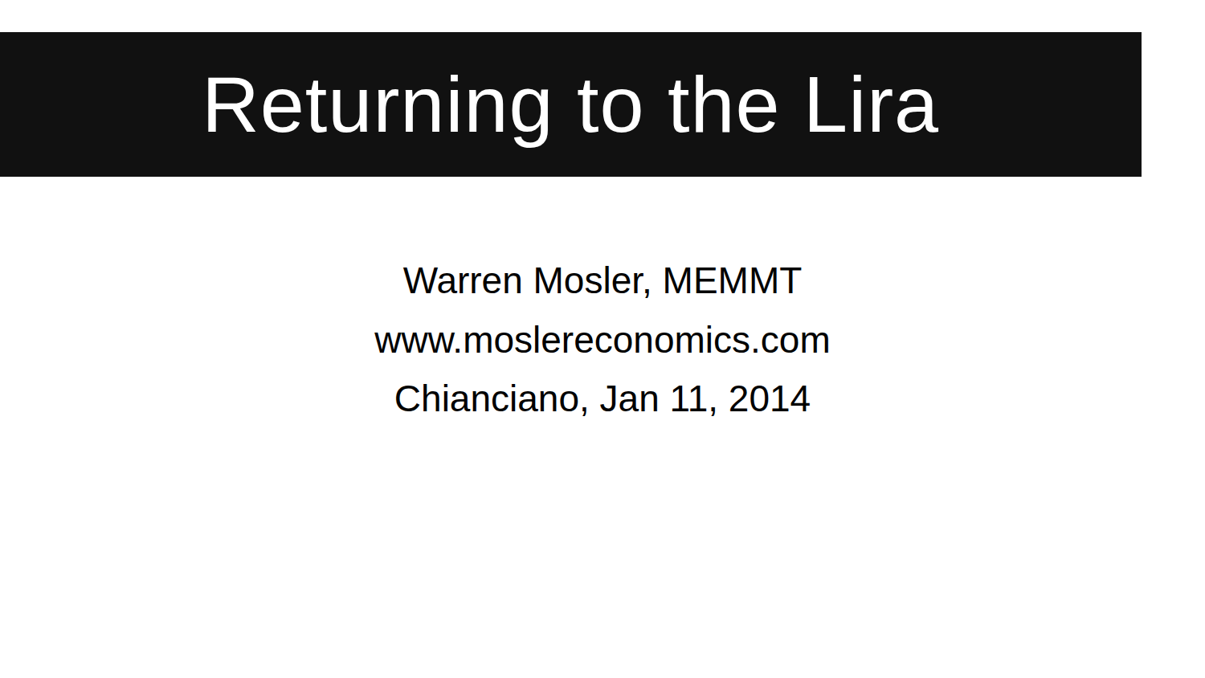Returning to the Lira
Warren Mosler, MEMMT
www.moslereconomics.com
Chianciano, Jan 11, 2014